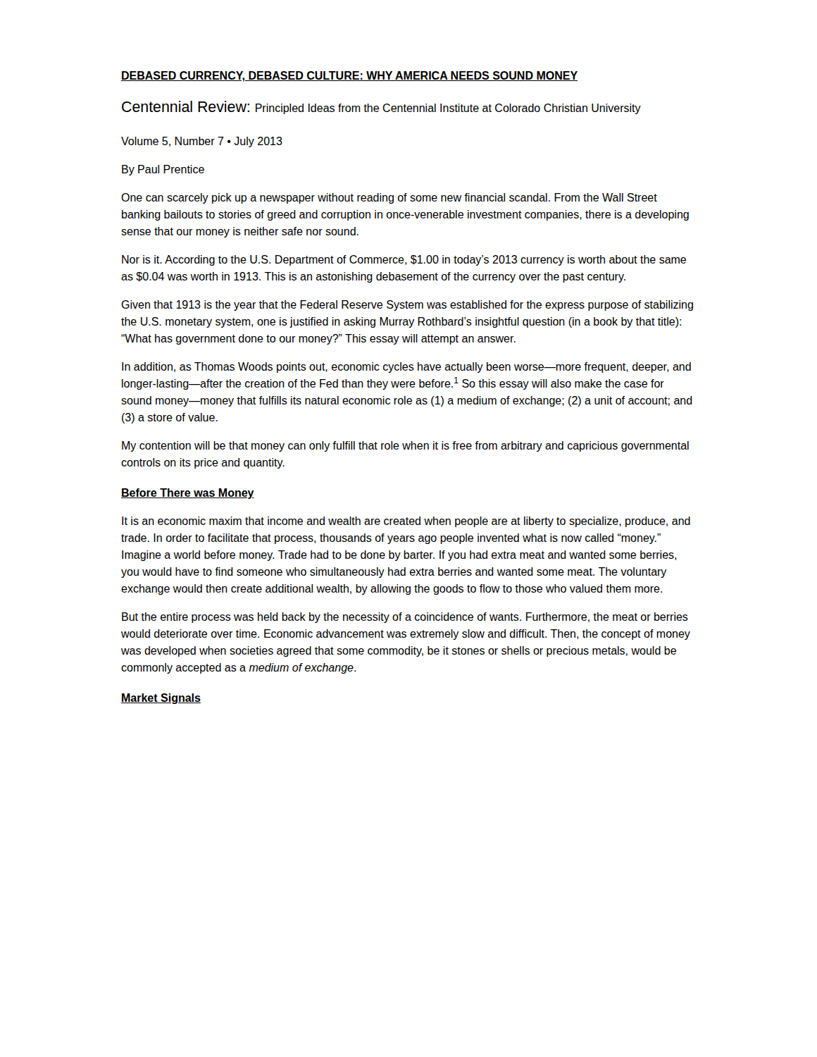DEBASED CURRENCY, DEBASED CULTURE: WHY AMERICA NEEDS SOUND MONEY
Centennial Review: Principled Ideas from the Centennial Institute at Colorado Christian University
Volume 5, Number 7 • July 2013
By Paul Prentice
One can scarcely pick up a newspaper without reading of some new financial scandal. From the Wall Street banking bailouts to stories of greed and corruption in once-venerable investment companies, there is a developing sense that our money is neither safe nor sound.
Nor is it. According to the U.S. Department of Commerce, $1.00 in today’s 2013 currency is worth about the same as $0.04 was worth in 1913. This is an astonishing debasement of the currency over the past century.
Given that 1913 is the year that the Federal Reserve System was established for the express purpose of stabilizing the U.S. monetary system, one is justified in asking Murray Rothbard’s insightful question (in a book by that title): “What has government done to our money?” This essay will attempt an answer.
In addition, as Thomas Woods points out, economic cycles have actually been worse—more frequent, deeper, and longer-lasting—after the creation of the Fed than they were before.1 So this essay will also make the case for sound money—money that fulfills its natural economic role as (1) a medium of exchange; (2) a unit of account; and (3) a store of value.
My contention will be that money can only fulfill that role when it is free from arbitrary and capricious governmental controls on its price and quantity.
Before There was Money
It is an economic maxim that income and wealth are created when people are at liberty to specialize, produce, and trade. In order to facilitate that process, thousands of years ago people invented what is now called “money.” Imagine a world before money. Trade had to be done by barter. If you had extra meat and wanted some berries, you would have to find someone who simultaneously had extra berries and wanted some meat. The voluntary exchange would then create additional wealth, by allowing the goods to flow to those who valued them more.
But the entire process was held back by the necessity of a coincidence of wants. Furthermore, the meat or berries would deteriorate over time. Economic advancement was extremely slow and difficult. Then, the concept of money was developed when societies agreed that some commodity, be it stones or shells or precious metals, would be commonly accepted as a medium of exchange.
Market Signals